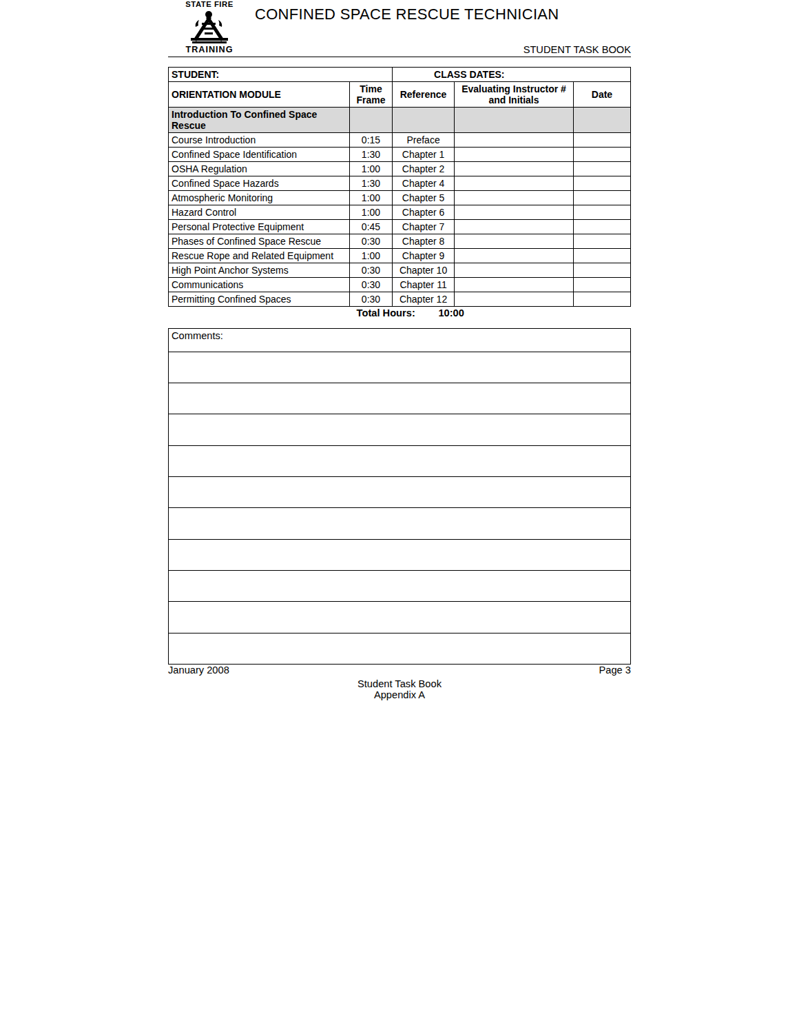STATE FIRE
TRAINING
CONFINED SPACE RESCUE TECHNICIAN
STUDENT TASK BOOK
| STUDENT: | CLASS DATES: |
| ORIENTATION MODULE | Time Frame | Reference | Evaluating Instructor # and Initials | Date |
| Introduction To Confined Space Rescue | | | | |
| Course Introduction | 0:15 | Preface | | |
| Confined Space Identification | 1:30 | Chapter 1 | | |
| OSHA Regulation | 1:00 | Chapter 2 | | |
| Confined Space Hazards | 1:30 | Chapter 4 | | |
| Atmospheric Monitoring | 1:00 | Chapter 5 | | |
| Hazard Control | 1:00 | Chapter 6 | | |
| Personal Protective Equipment | 0:45 | Chapter 7 | | |
| Phases of Confined Space Rescue | 0:30 | Chapter 8 | | |
| Rescue Rope and Related Equipment | 1:00 | Chapter 9 | | |
| High Point Anchor Systems | 0:30 | Chapter 10 | | |
| Communications | 0:30 | Chapter 11 | | |
| Permitting Confined Spaces | 0:30 | Chapter 12 | | |
Total Hours: 10:00
| Comments: |
January 2008
Student Task Book
Appendix A
Page 3